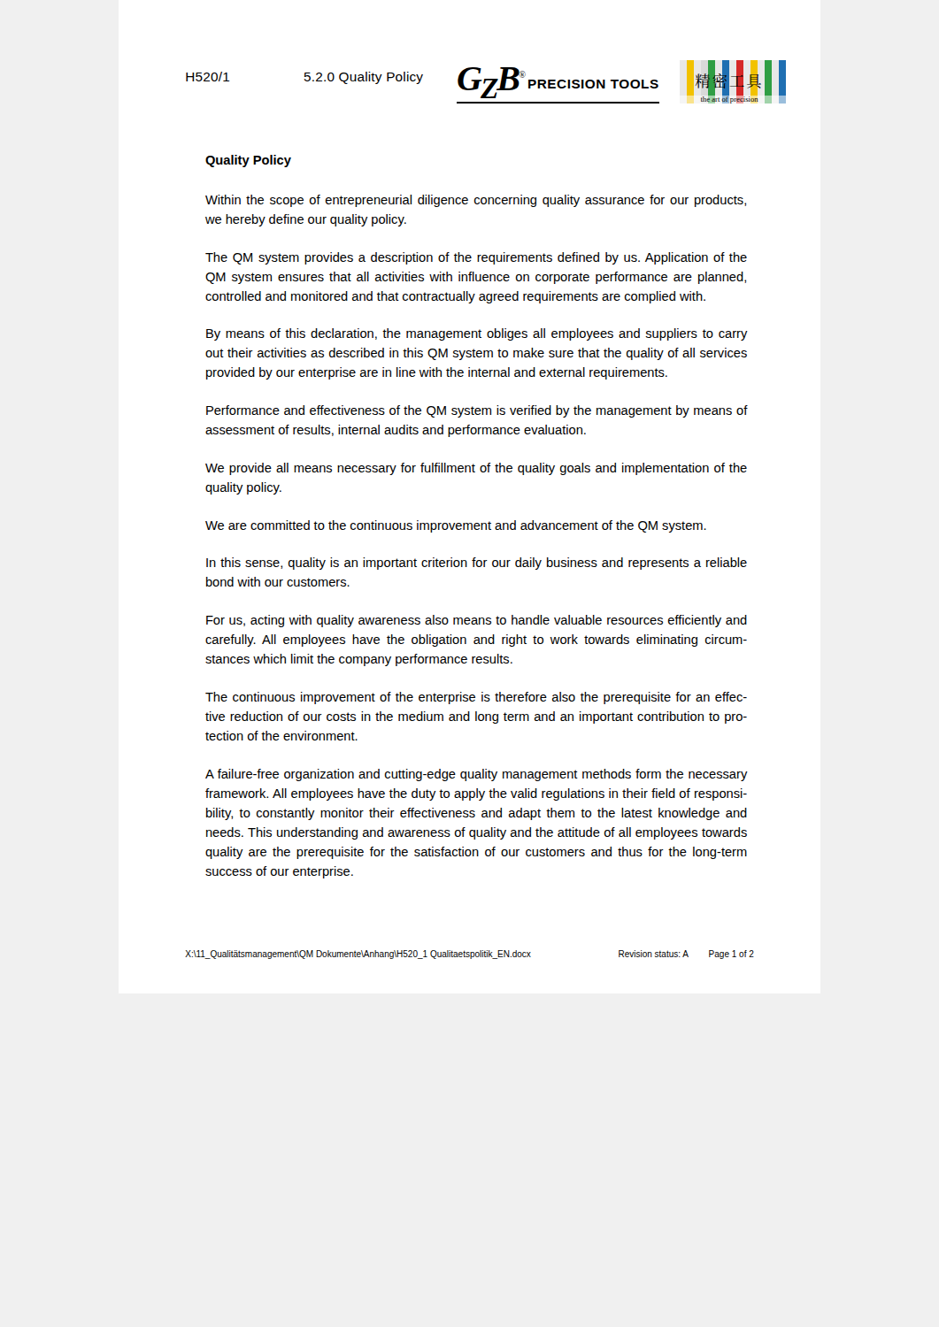H520/1 5.2.0 Quality Policy
GZB® PRECISION TOOLS
精密工具
the art of precision
Quality Policy
Within the scope of entrepreneurial diligence concerning quality assurance for our products, we hereby define our quality policy.
The QM system provides a description of the requirements defined by us. Application of the QM system ensures that all activities with influence on corporate performance are planned, controlled and monitored and that contractually agreed requirements are complied with.
By means of this declaration, the management obliges all employees and suppliers to carry out their activities as described in this QM system to make sure that the quality of all services provided by our enterprise are in line with the internal and external requirements.
Performance and effectiveness of the QM system is verified by the management by means of assessment of results, internal audits and performance evaluation.
We provide all means necessary for fulfillment of the quality goals and implementation of the quality policy.
We are committed to the continuous improvement and advancement of the QM system.
In this sense, quality is an important criterion for our daily business and represents a reliable bond with our customers.
For us, acting with quality awareness also means to handle valuable resources efficiently and carefully. All employees have the obligation and right to work towards eliminating circumstances which limit the company performance results.
The continuous improvement of the enterprise is therefore also the prerequisite for an effective reduction of our costs in the medium and long term and an important contribution to protection of the environment.
A failure-free organization and cutting-edge quality management methods form the necessary framework. All employees have the duty to apply the valid regulations in their field of responsibility, to constantly monitor their effectiveness and adapt them to the latest knowledge and needs. This understanding and awareness of quality and the attitude of all employees towards quality are the prerequisite for the satisfaction of our customers and thus for the long-term success of our enterprise.
X:\11_Qualitätsmanagement\QM Dokumente\Anhang\H520_1 Qualitaetspolitik_EN.docx
Revision status: A
Page 1 of 2